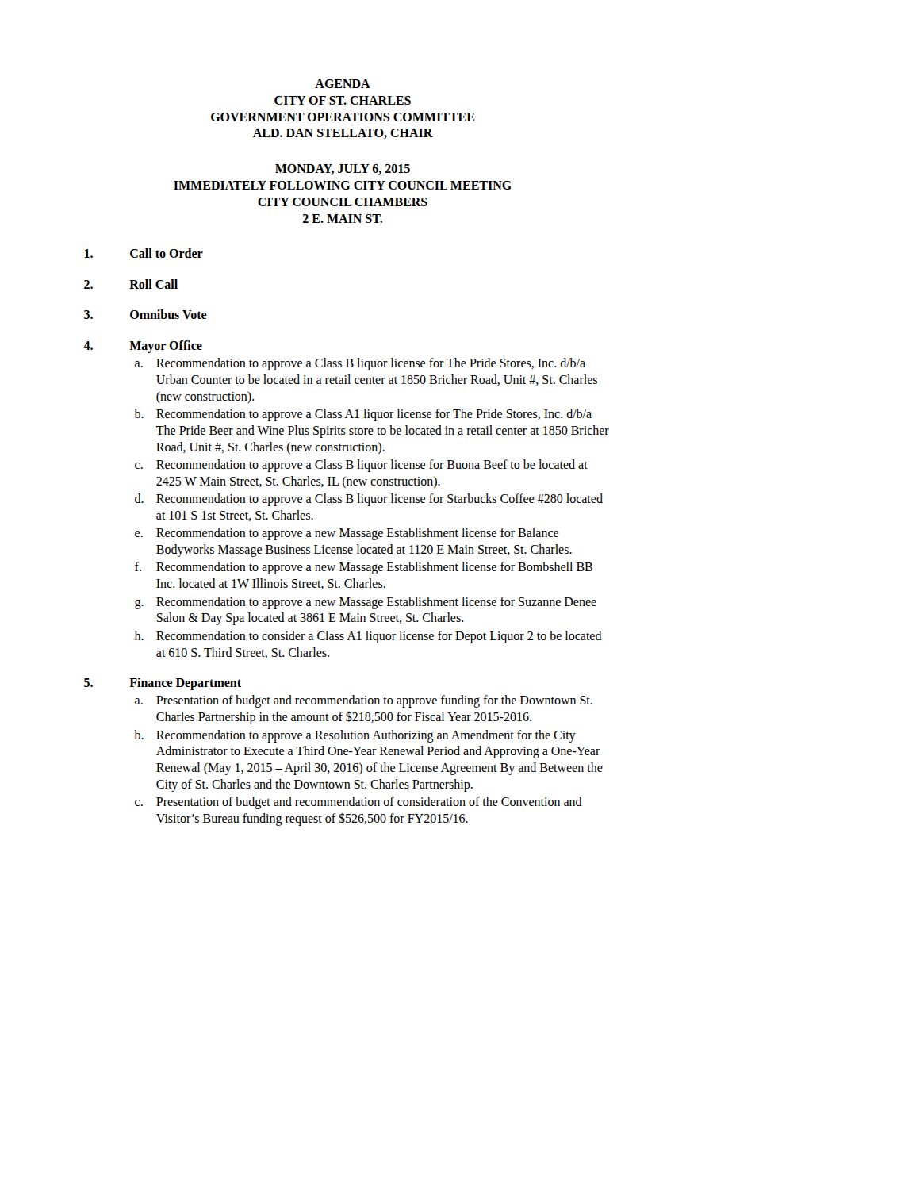AGENDA
CITY OF ST. CHARLES
GOVERNMENT OPERATIONS COMMITTEE
ALD. DAN STELLATO, CHAIR
MONDAY, JULY 6, 2015
IMMEDIATELY FOLLOWING CITY COUNCIL MEETING
CITY COUNCIL CHAMBERS
2 E. MAIN ST.
Call to Order
Roll Call
Omnibus Vote
Mayor Office
Recommendation to approve a Class B liquor license for The Pride Stores, Inc. d/b/a Urban Counter to be located in a retail center at 1850 Bricher Road, Unit #, St. Charles (new construction).
Recommendation to approve a Class A1 liquor license for The Pride Stores, Inc. d/b/a The Pride Beer and Wine Plus Spirits store to be located in a retail center at 1850 Bricher Road, Unit #, St. Charles (new construction).
Recommendation to approve a Class B liquor license for Buona Beef to be located at 2425 W Main Street, St. Charles, IL (new construction).
Recommendation to approve a Class B liquor license for Starbucks Coffee #280 located at 101 S 1st Street, St. Charles.
Recommendation to approve a new Massage Establishment license for Balance Bodyworks Massage Business License located at 1120 E Main Street, St. Charles.
Recommendation to approve a new Massage Establishment license for Bombshell BB Inc. located at 1W Illinois Street, St. Charles.
Recommendation to approve a new Massage Establishment license for Suzanne Denee Salon & Day Spa located at 3861 E Main Street, St. Charles.
Recommendation to consider a Class A1 liquor license for Depot Liquor 2 to be located at 610 S. Third Street, St. Charles.
Finance Department
Presentation of budget and recommendation to approve funding for the Downtown St. Charles Partnership in the amount of $218,500 for Fiscal Year 2015-2016.
Recommendation to approve a Resolution Authorizing an Amendment for the City Administrator to Execute a Third One-Year Renewal Period and Approving a One-Year Renewal (May 1, 2015 – April 30, 2016) of the License Agreement By and Between the City of St. Charles and the Downtown St. Charles Partnership.
Presentation of budget and recommendation of consideration of the Convention and Visitor’s Bureau funding request of $526,500 for FY2015/16.